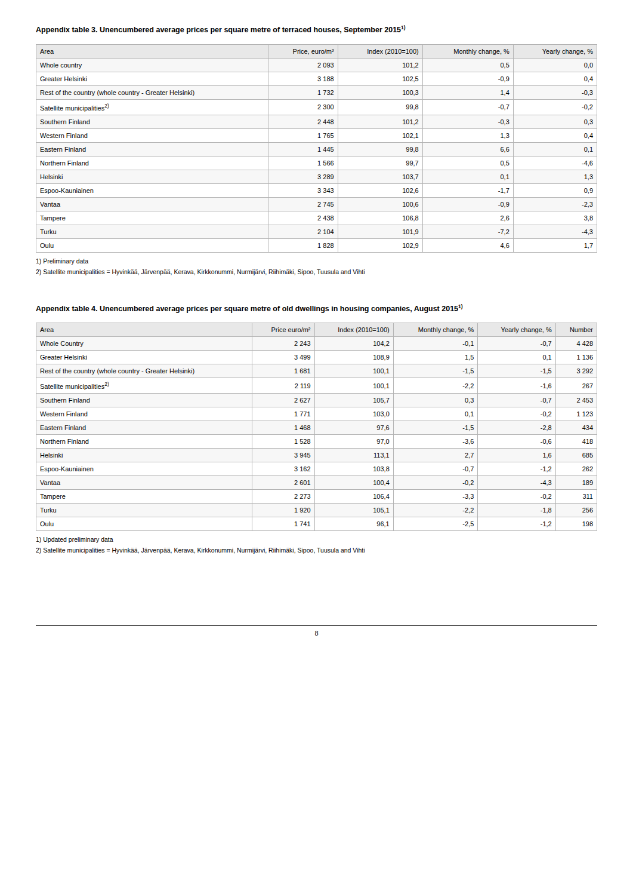Appendix table 3. Unencumbered average prices per square metre of terraced houses, September 20151)
| Area | Price, euro/m² | Index (2010=100) | Monthly change, % | Yearly change, % |
| --- | --- | --- | --- | --- |
| Whole country | 2 093 | 101,2 | 0,5 | 0,0 |
| Greater Helsinki | 3 188 | 102,5 | -0,9 | 0,4 |
| Rest of the country (whole country - Greater Helsinki) | 1 732 | 100,3 | 1,4 | -0,3 |
| Satellite municipalities 2) | 2 300 | 99,8 | -0,7 | -0,2 |
| Southern Finland | 2 448 | 101,2 | -0,3 | 0,3 |
| Western Finland | 1 765 | 102,1 | 1,3 | 0,4 |
| Eastern Finland | 1 445 | 99,8 | 6,6 | 0,1 |
| Northern Finland | 1 566 | 99,7 | 0,5 | -4,6 |
| Helsinki | 3 289 | 103,7 | 0,1 | 1,3 |
| Espoo-Kauniainen | 3 343 | 102,6 | -1,7 | 0,9 |
| Vantaa | 2 745 | 100,6 | -0,9 | -2,3 |
| Tampere | 2 438 | 106,8 | 2,6 | 3,8 |
| Turku | 2 104 | 101,9 | -7,2 | -4,3 |
| Oulu | 1 828 | 102,9 | 4,6 | 1,7 |
1) Preliminary data
2) Satellite municipalities = Hyvinkää, Järvenpää, Kerava, Kirkkonummi, Nurmijärvi, Riihimäki, Sipoo, Tuusula and Vihti
Appendix table 4. Unencumbered average prices per square metre of old dwellings in housing companies, August 20151)
| Area | Price euro/m² | Index (2010=100) | Monthly change, % | Yearly change, % | Number |
| --- | --- | --- | --- | --- | --- |
| Whole Country | 2 243 | 104,2 | -0,1 | -0,7 | 4 428 |
| Greater Helsinki | 3 499 | 108,9 | 1,5 | 0,1 | 1 136 |
| Rest of the country (whole country - Greater Helsinki) | 1 681 | 100,1 | -1,5 | -1,5 | 3 292 |
| Satellite municipalities 2) | 2 119 | 100,1 | -2,2 | -1,6 | 267 |
| Southern Finland | 2 627 | 105,7 | 0,3 | -0,7 | 2 453 |
| Western Finland | 1 771 | 103,0 | 0,1 | -0,2 | 1 123 |
| Eastern Finland | 1 468 | 97,6 | -1,5 | -2,8 | 434 |
| Northern Finland | 1 528 | 97,0 | -3,6 | -0,6 | 418 |
| Helsinki | 3 945 | 113,1 | 2,7 | 1,6 | 685 |
| Espoo-Kauniainen | 3 162 | 103,8 | -0,7 | -1,2 | 262 |
| Vantaa | 2 601 | 100,4 | -0,2 | -4,3 | 189 |
| Tampere | 2 273 | 106,4 | -3,3 | -0,2 | 311 |
| Turku | 1 920 | 105,1 | -2,2 | -1,8 | 256 |
| Oulu | 1 741 | 96,1 | -2,5 | -1,2 | 198 |
1) Updated preliminary data
2) Satellite municipalities = Hyvinkää, Järvenpää, Kerava, Kirkkonummi, Nurmijärvi, Riihimäki, Sipoo, Tuusula and Vihti
8